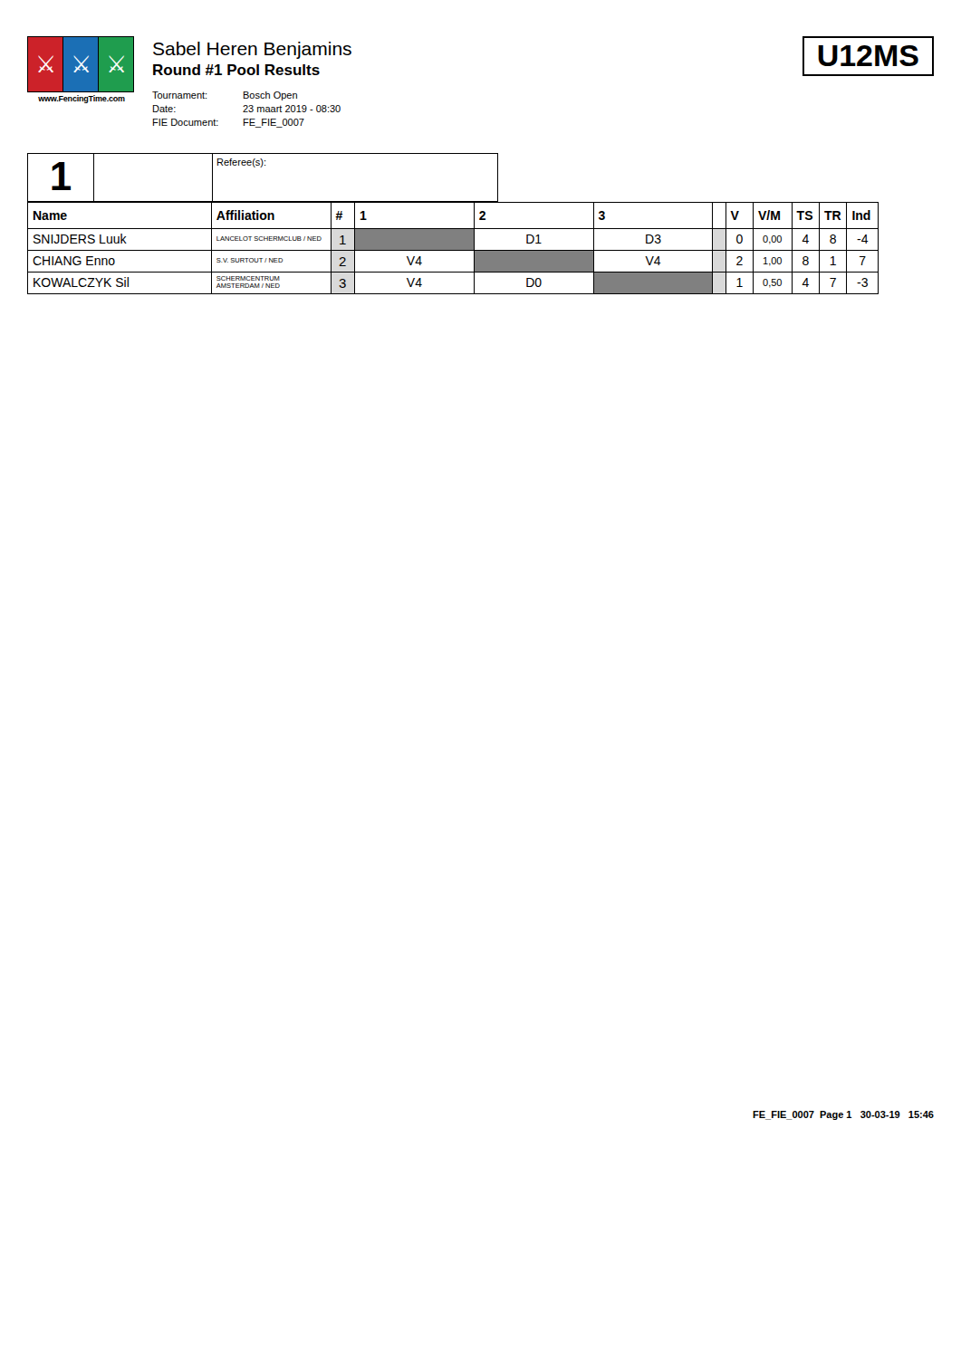⚔
⚔
⚔
www.FencingTime.com
Sabel Heren Benjamins
Round #1 Pool Results
Tournament: Bosch Open
Date: 23 maart 2019 - 08:30
FIE Document: FE_FIE_0007
U12MS
1
Referee(s):
| Name | Affiliation | # | 1 | 2 | 3 | | V | V/M | TS | TR | Ind |
| --- | --- | --- | --- | --- | --- | --- | --- | --- | --- | --- | --- |
| SNIJDERS Luuk | Lancelot Schermclub / NED | 1 | | D1 | D3 | | 0 | 0,00 | 4 | 8 | -4 |
| CHIANG Enno | S.V. Surtout / NED | 2 | V4 | | V4 | | 2 | 1,00 | 8 | 1 | 7 |
| KOWALCZYK Sil | Schermcentrum Amsterdam / NED | 3 | V4 | D0 | | | 1 | 0,50 | 4 | 7 | -3 |
FE_FIE_0007 Page 1 30-03-19 15:46